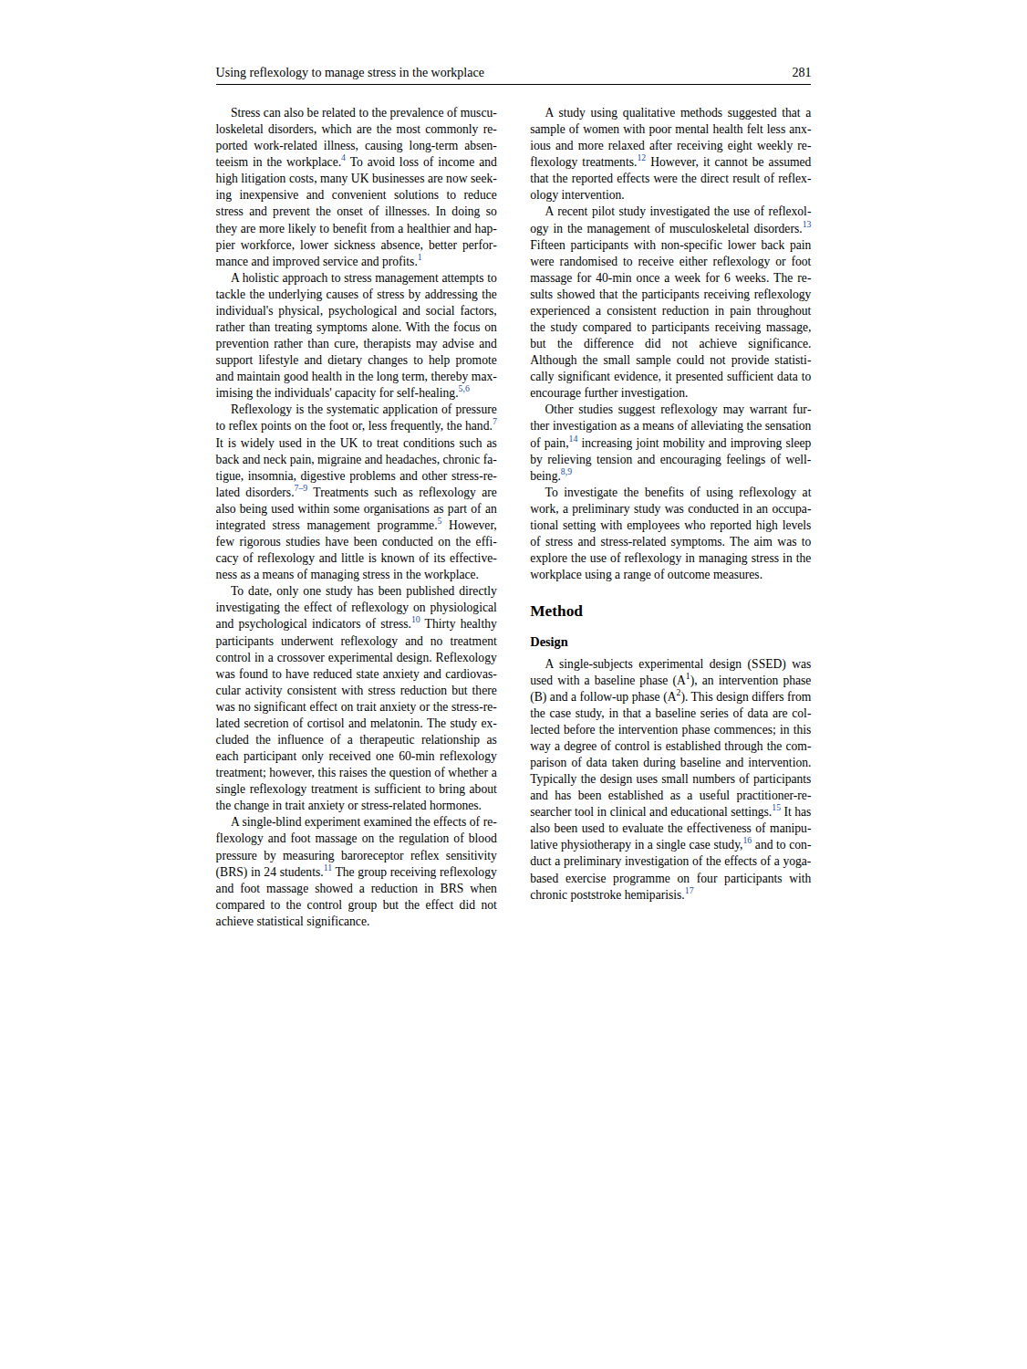Using reflexology to manage stress in the workplace 281
Stress can also be related to the prevalence of musculoskeletal disorders, which are the most commonly reported work-related illness, causing long-term absenteeism in the workplace.4 To avoid loss of income and high litigation costs, many UK businesses are now seeking inexpensive and convenient solutions to reduce stress and prevent the onset of illnesses. In doing so they are more likely to benefit from a healthier and happier workforce, lower sickness absence, better performance and improved service and profits.1
A holistic approach to stress management attempts to tackle the underlying causes of stress by addressing the individual's physical, psychological and social factors, rather than treating symptoms alone. With the focus on prevention rather than cure, therapists may advise and support lifestyle and dietary changes to help promote and maintain good health in the long term, thereby maximising the individuals' capacity for self-healing.5,6
Reflexology is the systematic application of pressure to reflex points on the foot or, less frequently, the hand.7 It is widely used in the UK to treat conditions such as back and neck pain, migraine and headaches, chronic fatigue, insomnia, digestive problems and other stress-related disorders.7–9 Treatments such as reflexology are also being used within some organisations as part of an integrated stress management programme.5 However, few rigorous studies have been conducted on the efficacy of reflexology and little is known of its effectiveness as a means of managing stress in the workplace.
To date, only one study has been published directly investigating the effect of reflexology on physiological and psychological indicators of stress.10 Thirty healthy participants underwent reflexology and no treatment control in a crossover experimental design. Reflexology was found to have reduced state anxiety and cardiovascular activity consistent with stress reduction but there was no significant effect on trait anxiety or the stress-related secretion of cortisol and melatonin. The study excluded the influence of a therapeutic relationship as each participant only received one 60-min reflexology treatment; however, this raises the question of whether a single reflexology treatment is sufficient to bring about the change in trait anxiety or stress-related hormones.
A single-blind experiment examined the effects of reflexology and foot massage on the regulation of blood pressure by measuring baroreceptor reflex sensitivity (BRS) in 24 students.11 The group receiving reflexology and foot massage showed a reduction in BRS when compared to the control group but the effect did not achieve statistical significance.
A study using qualitative methods suggested that a sample of women with poor mental health felt less anxious and more relaxed after receiving eight weekly reflexology treatments.12 However, it cannot be assumed that the reported effects were the direct result of reflexology intervention.
A recent pilot study investigated the use of reflexology in the management of musculoskeletal disorders.13 Fifteen participants with non-specific lower back pain were randomised to receive either reflexology or foot massage for 40-min once a week for 6 weeks. The results showed that the participants receiving reflexology experienced a consistent reduction in pain throughout the study compared to participants receiving massage, but the difference did not achieve significance. Although the small sample could not provide statistically significant evidence, it presented sufficient data to encourage further investigation.
Other studies suggest reflexology may warrant further investigation as a means of alleviating the sensation of pain,14 increasing joint mobility and improving sleep by relieving tension and encouraging feelings of well-being.8,9
To investigate the benefits of using reflexology at work, a preliminary study was conducted in an occupational setting with employees who reported high levels of stress and stress-related symptoms. The aim was to explore the use of reflexology in managing stress in the workplace using a range of outcome measures.
Method
Design
A single-subjects experimental design (SSED) was used with a baseline phase (A1), an intervention phase (B) and a follow-up phase (A2). This design differs from the case study, in that a baseline series of data are collected before the intervention phase commences; in this way a degree of control is established through the comparison of data taken during baseline and intervention. Typically the design uses small numbers of participants and has been established as a useful practitioner-researcher tool in clinical and educational settings.15 It has also been used to evaluate the effectiveness of manipulative physiotherapy in a single case study,16 and to conduct a preliminary investigation of the effects of a yoga-based exercise programme on four participants with chronic poststroke hemiparisis.17